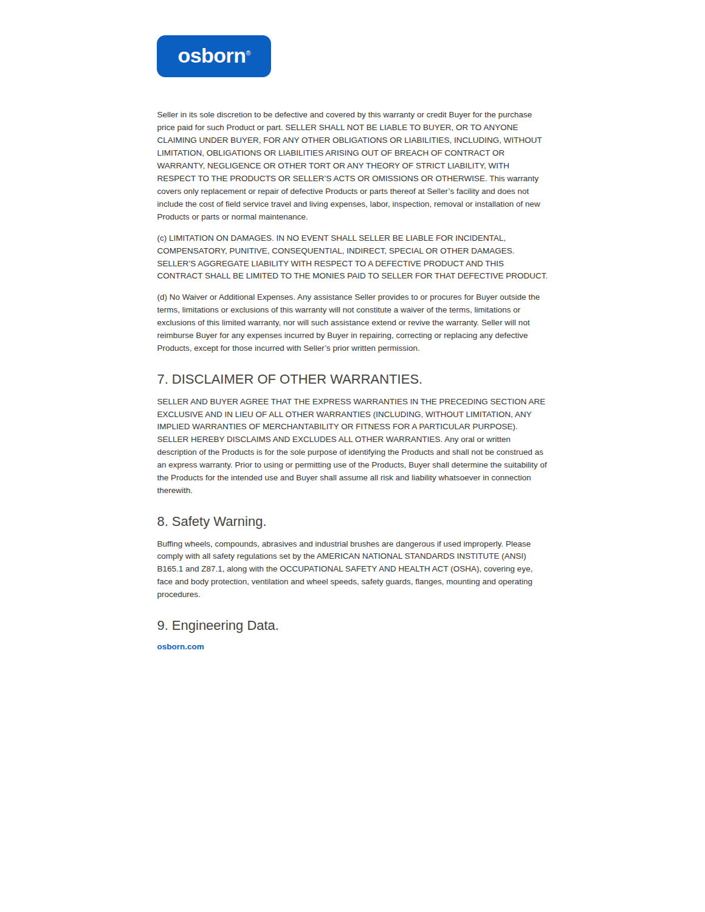osborn®
Seller in its sole discretion to be defective and covered by this warranty or credit Buyer for the purchase price paid for such Product or part. SELLER SHALL NOT BE LIABLE TO BUYER, OR TO ANYONE CLAIMING UNDER BUYER, FOR ANY OTHER OBLIGATIONS OR LIABILITIES, INCLUDING, WITHOUT LIMITATION, OBLIGATIONS OR LIABILITIES ARISING OUT OF BREACH OF CONTRACT OR WARRANTY, NEGLIGENCE OR OTHER TORT OR ANY THEORY OF STRICT LIABILITY, WITH RESPECT TO THE PRODUCTS OR SELLER’S ACTS OR OMISSIONS OR OTHERWISE. This warranty covers only replacement or repair of defective Products or parts thereof at Seller’s facility and does not include the cost of field service travel and living expenses, labor, inspection, removal or installation of new Products or parts or normal maintenance.
(c) LIMITATION ON DAMAGES. IN NO EVENT SHALL SELLER BE LIABLE FOR INCIDENTAL, COMPENSATORY, PUNITIVE, CONSEQUENTIAL, INDIRECT, SPECIAL OR OTHER DAMAGES. SELLER’S AGGREGATE LIABILITY WITH RESPECT TO A DEFECTIVE PRODUCT AND THIS CONTRACT SHALL BE LIMITED TO THE MONIES PAID TO SELLER FOR THAT DEFECTIVE PRODUCT.
(d) No Waiver or Additional Expenses. Any assistance Seller provides to or procures for Buyer outside the terms, limitations or exclusions of this warranty will not constitute a waiver of the terms, limitations or exclusions of this limited warranty, nor will such assistance extend or revive the warranty. Seller will not reimburse Buyer for any expenses incurred by Buyer in repairing, correcting or replacing any defective Products, except for those incurred with Seller’s prior written permission.
7. DISCLAIMER OF OTHER WARRANTIES.
SELLER AND BUYER AGREE THAT THE EXPRESS WARRANTIES IN THE PRECEDING SECTION ARE EXCLUSIVE AND IN LIEU OF ALL OTHER WARRANTIES (INCLUDING, WITHOUT LIMITATION, ANY IMPLIED WARRANTIES OF MERCHANTABILITY OR FITNESS FOR A PARTICULAR PURPOSE). SELLER HEREBY DISCLAIMS AND EXCLUDES ALL OTHER WARRANTIES. Any oral or written description of the Products is for the sole purpose of identifying the Products and shall not be construed as an express warranty. Prior to using or permitting use of the Products, Buyer shall determine the suitability of the Products for the intended use and Buyer shall assume all risk and liability whatsoever in connection therewith.
8. Safety Warning.
Buffing wheels, compounds, abrasives and industrial brushes are dangerous if used improperly. Please comply with all safety regulations set by the AMERICAN NATIONAL STANDARDS INSTITUTE (ANSI) B165.1 and Z87.1, along with the OCCUPATIONAL SAFETY AND HEALTH ACT (OSHA), covering eye, face and body protection, ventilation and wheel speeds, safety guards, flanges, mounting and operating procedures.
9. Engineering Data.
osborn.com